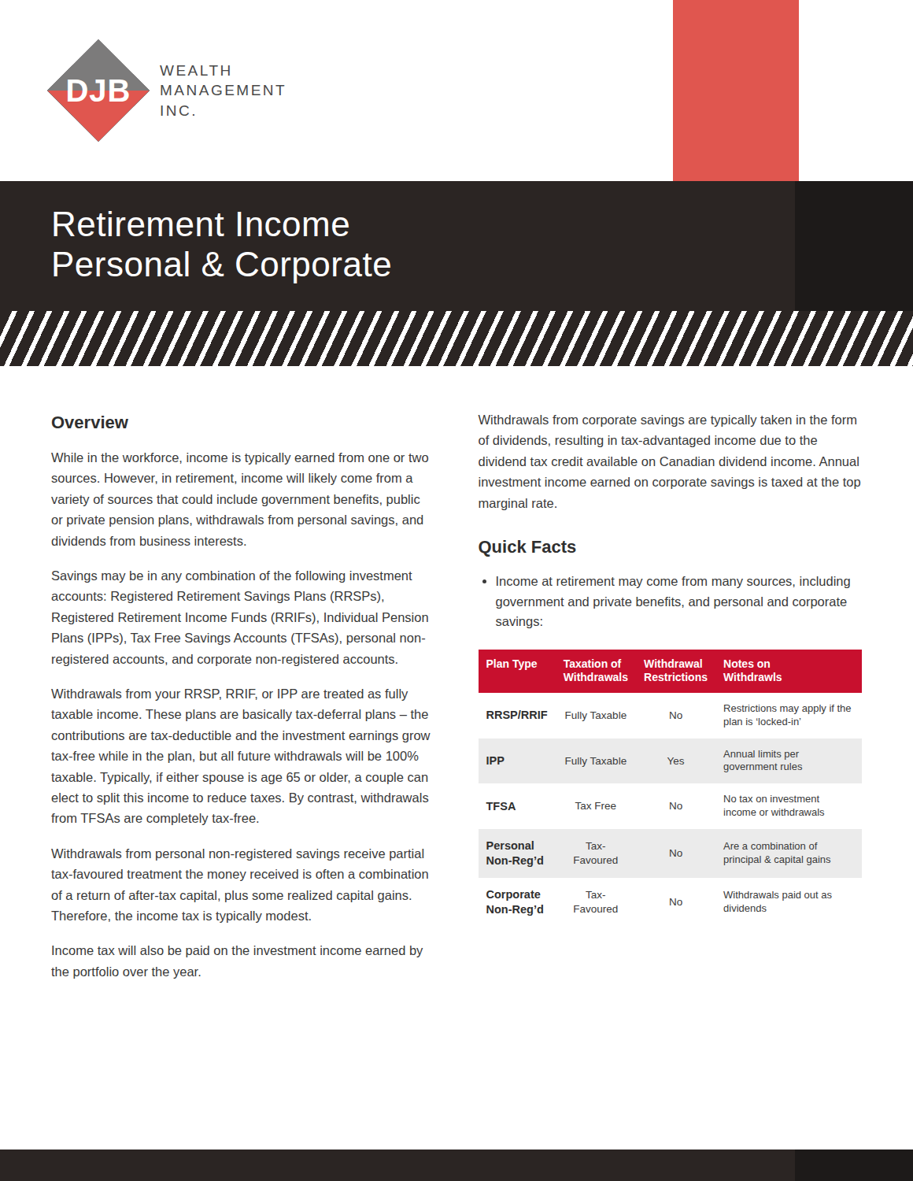DJB
Wealth
Management
Inc.
Retirement Income
Personal & Corporate
Overview
While in the workforce, income is typically earned from one or two sources. However, in retirement, income will likely come from a variety of sources that could include government benefits, public or private pension plans, withdrawals from personal savings, and dividends from business interests.
Savings may be in any combination of the following investment accounts: Registered Retirement Savings Plans (RRSPs), Registered Retirement Income Funds (RRIFs), Individual Pension Plans (IPPs), Tax Free Savings Accounts (TFSAs), personal non-registered accounts, and corporate non-registered accounts.
Withdrawals from your RRSP, RRIF, or IPP are treated as fully taxable income. These plans are basically tax-deferral plans – the contributions are tax-deductible and the investment earnings grow tax-free while in the plan, but all future withdrawals will be 100% taxable. Typically, if either spouse is age 65 or older, a couple can elect to split this income to reduce taxes. By contrast, withdrawals from TFSAs are completely tax-free.
Withdrawals from personal non-registered savings receive partial tax-favoured treatment the money received is often a combination of a return of after-tax capital, plus some realized capital gains. Therefore, the income tax is typically modest.
Income tax will also be paid on the investment income earned by the portfolio over the year.
Withdrawals from corporate savings are typically taken in the form of dividends, resulting in tax-advantaged income due to the dividend tax credit available on Canadian dividend income. Annual investment income earned on corporate savings is taxed at the top marginal rate.
Quick Facts
Income at retirement may come from many sources, including government and private benefits, and personal and corporate savings:
| Plan Type | Taxation of Withdrawals | Withdrawal Restrictions | Notes on Withdrawls |
| --- | --- | --- | --- |
| RRSP/RRIF | Fully Taxable | No | Restrictions may apply if the plan is ‘locked-in’ |
| IPP | Fully Taxable | Yes | Annual limits per government rules |
| TFSA | Tax Free | No | No tax on investment income or withdrawals |
| Personal Non-Reg’d | Tax-Favoured | No | Are a combination of principal & capital gains |
| Corporate Non-Reg’d | Tax-Favoured | No | Withdrawals paid out as dividends |